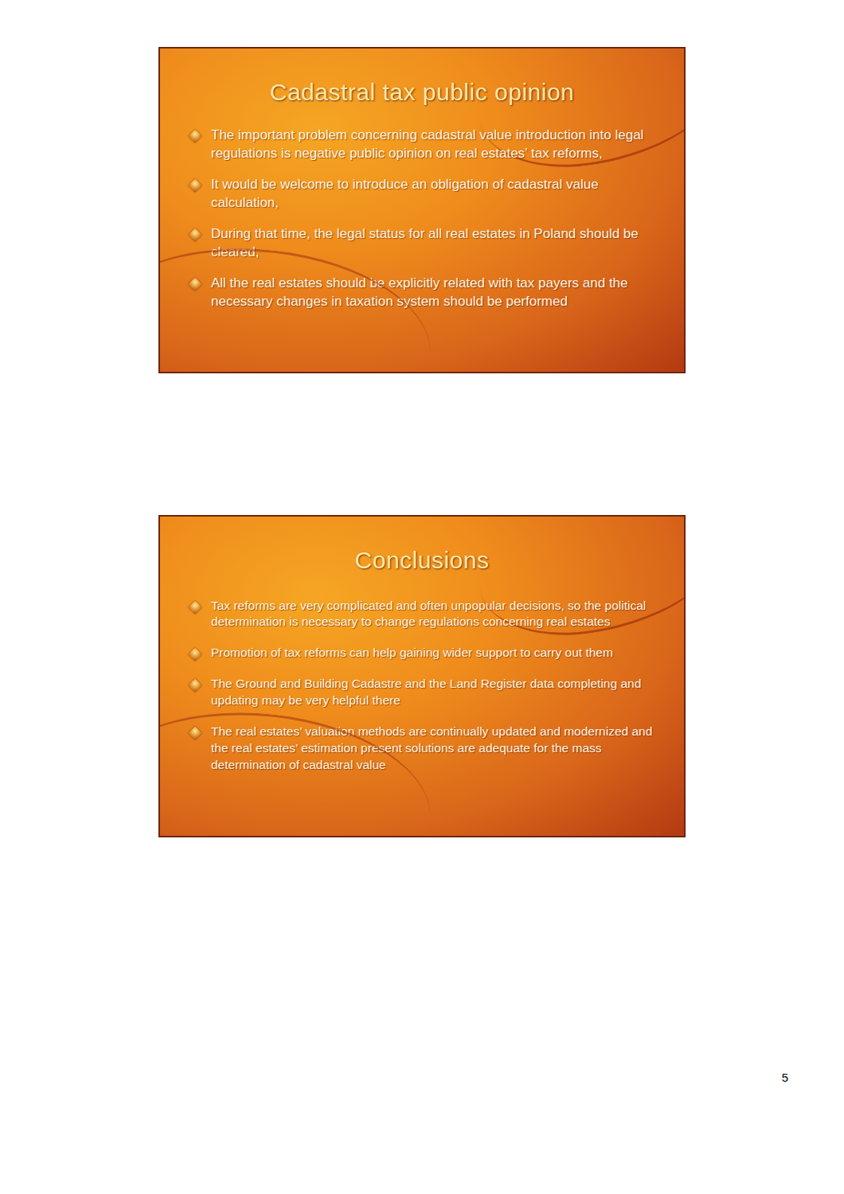Cadastral tax public opinion
The important problem concerning cadastral value introduction into legal regulations is negative public opinion on real estates’ tax reforms,
It would be welcome to introduce an obligation of cadastral value calculation,
During that time, the legal status for all real estates in Poland should be cleared,
All the real estates should be explicitly related with tax payers and the necessary changes in taxation system should be performed
Conclusions
Tax reforms are very complicated and often unpopular decisions, so the political determination is necessary to change regulations concerning real estates
Promotion of tax reforms can help gaining wider support to carry out them
The Ground and Building Cadastre and the Land Register data completing and updating may be very helpful there
The real estates’ valuation methods are continually updated and modernized and the real estates’ estimation present solutions are adequate for the mass determination of cadastral value
5